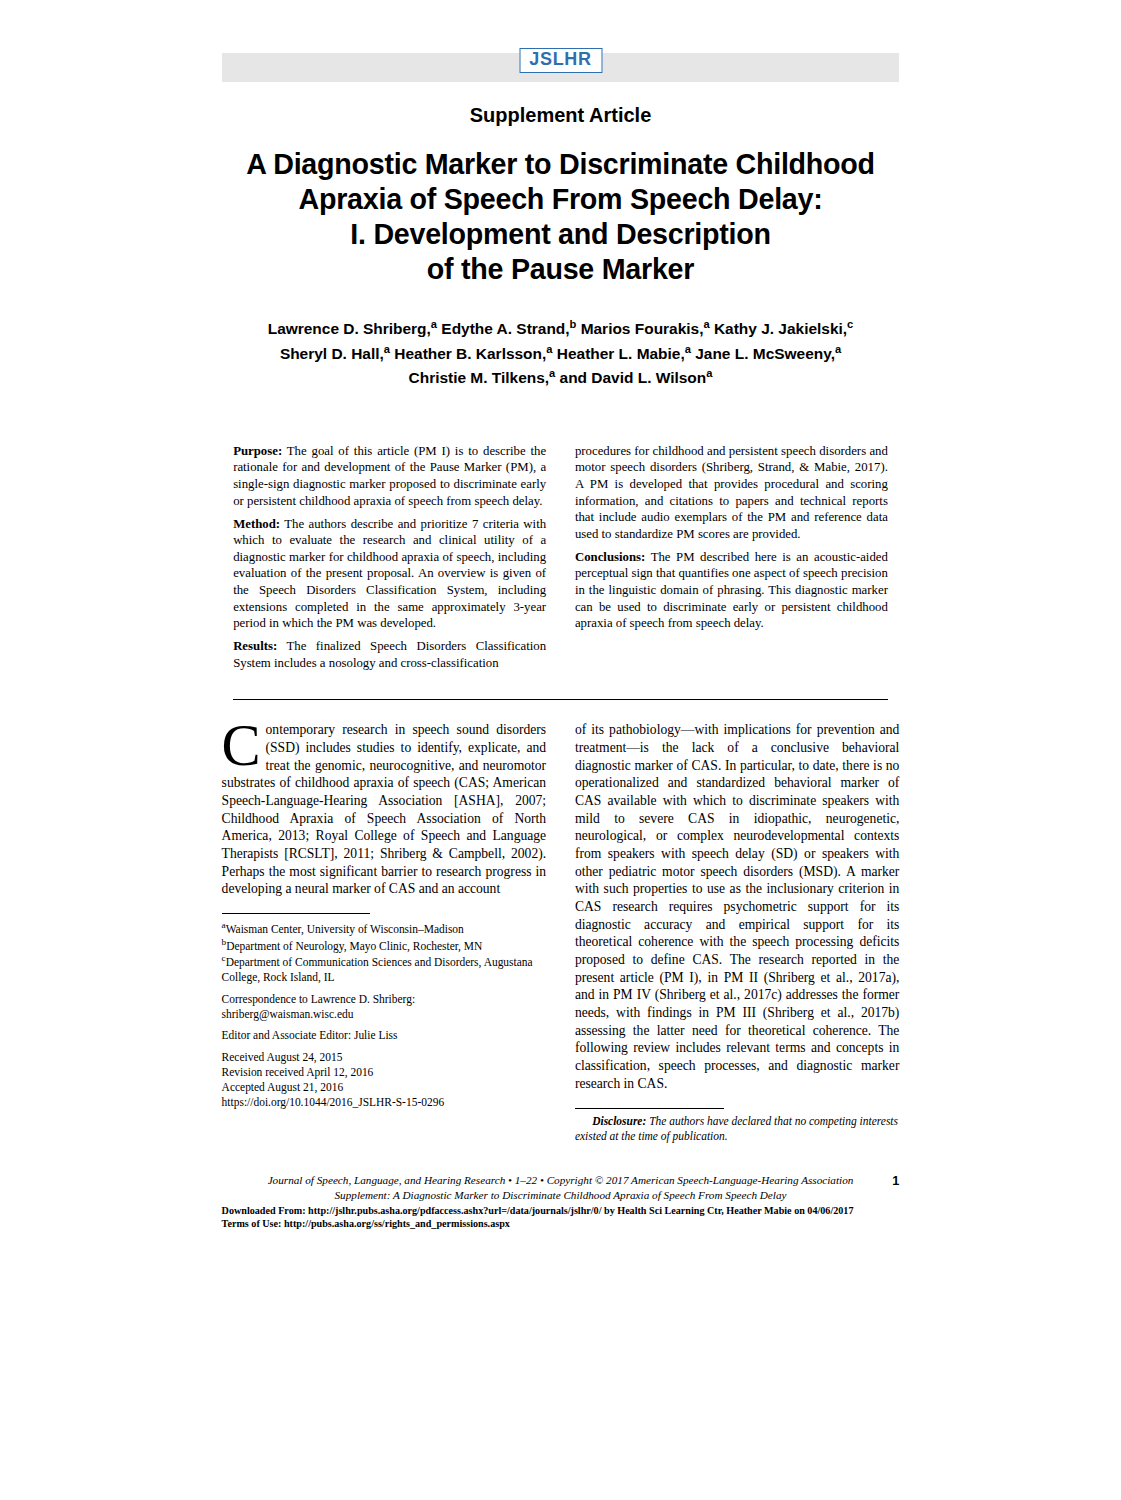JSLHR
Supplement Article
A Diagnostic Marker to Discriminate Childhood
Apraxia of Speech From Speech Delay:
I. Development and Description
of the Pause Marker
Lawrence D. Shriberg,a Edythe A. Strand,b Marios Fourakis,a Kathy J. Jakielski,c
Sheryl D. Hall,a Heather B. Karlsson,a Heather L. Mabie,a Jane L. McSweeny,a
Christie M. Tilkens,a and David L. Wilsona
Purpose: The goal of this article (PM I) is to describe the rationale for and development of the Pause Marker (PM), a single-sign diagnostic marker proposed to discriminate early or persistent childhood apraxia of speech from speech delay.
Method: The authors describe and prioritize 7 criteria with which to evaluate the research and clinical utility of a diagnostic marker for childhood apraxia of speech, including evaluation of the present proposal. An overview is given of the Speech Disorders Classification System, including extensions completed in the same approximately 3-year period in which the PM was developed.
Results: The finalized Speech Disorders Classification System includes a nosology and cross-classification
procedures for childhood and persistent speech disorders and motor speech disorders (Shriberg, Strand, & Mabie, 2017). A PM is developed that provides procedural and scoring information, and citations to papers and technical reports that include audio exemplars of the PM and reference data used to standardize PM scores are provided.
Conclusions: The PM described here is an acoustic-aided perceptual sign that quantifies one aspect of speech precision in the linguistic domain of phrasing. This diagnostic marker can be used to discriminate early or persistent childhood apraxia of speech from speech delay.
Contemporary research in speech sound disorders (SSD) includes studies to identify, explicate, and treat the genomic, neurocognitive, and neuromotor substrates of childhood apraxia of speech (CAS; American Speech-Language-Hearing Association [ASHA], 2007; Childhood Apraxia of Speech Association of North America, 2013; Royal College of Speech and Language Therapists [RCSLT], 2011; Shriberg & Campbell, 2002). Perhaps the most significant barrier to research progress in developing a neural marker of CAS and an account
aWaisman Center, University of Wisconsin–Madison
bDepartment of Neurology, Mayo Clinic, Rochester, MN
cDepartment of Communication Sciences and Disorders, Augustana College, Rock Island, IL
Correspondence to Lawrence D. Shriberg: shriberg@waisman.wisc.edu
Editor and Associate Editor: Julie Liss
Received August 24, 2015
Revision received April 12, 2016
Accepted August 21, 2016
https://doi.org/10.1044/2016_JSLHR-S-15-0296
of its pathobiology—with implications for prevention and treatment—is the lack of a conclusive behavioral diagnostic marker of CAS. In particular, to date, there is no operationalized and standardized behavioral marker of CAS available with which to discriminate speakers with mild to severe CAS in idiopathic, neurogenetic, neurological, or complex neurodevelopmental contexts from speakers with speech delay (SD) or speakers with other pediatric motor speech disorders (MSD). A marker with such properties to use as the inclusionary criterion in CAS research requires psychometric support for its diagnostic accuracy and empirical support for its theoretical coherence with the speech processing deficits proposed to define CAS. The research reported in the present article (PM I), in PM II (Shriberg et al., 2017a), and in PM IV (Shriberg et al., 2017c) addresses the former needs, with findings in PM III (Shriberg et al., 2017b) assessing the latter need for theoretical coherence. The following review includes relevant terms and concepts in classification, speech processes, and diagnostic marker research in CAS.
Disclosure: The authors have declared that no competing interests existed at the time of publication.
Journal of Speech, Language, and Hearing Research • 1–22 • Copyright © 2017 American Speech-Language-Hearing Association 1
Supplement: A Diagnostic Marker to Discriminate Childhood Apraxia of Speech From Speech Delay
Downloaded From: http://jslhr.pubs.asha.org/pdfaccess.ashx?url=/data/journals/jslhr/0/ by Health Sci Learning Ctr, Heather Mabie on 04/06/2017
Terms of Use: http://pubs.asha.org/ss/rights_and_permissions.aspx